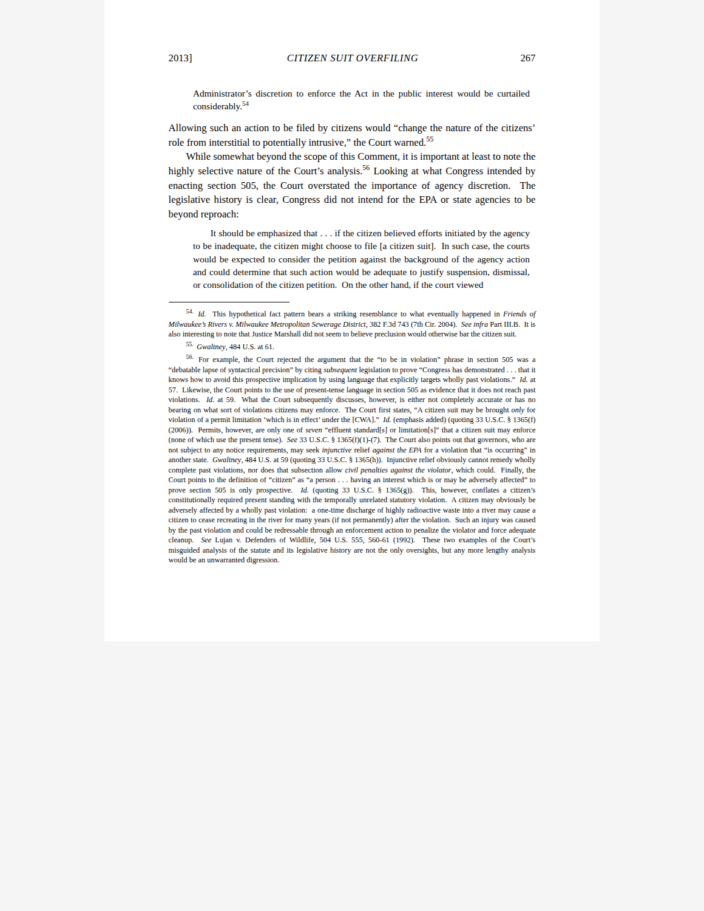2013] CITIZEN SUIT OVERFILING 267
Administrator’s discretion to enforce the Act in the public interest would be curtailed considerably.54
Allowing such an action to be filed by citizens would “change the nature of the citizens’ role from interstitial to potentially intrusive,” the Court warned.55
While somewhat beyond the scope of this Comment, it is important at least to note the highly selective nature of the Court’s analysis.56 Looking at what Congress intended by enacting section 505, the Court overstated the importance of agency discretion. The legislative history is clear, Congress did not intend for the EPA or state agencies to be beyond reproach:
It should be emphasized that . . . if the citizen believed efforts initiated by the agency to be inadequate, the citizen might choose to file [a citizen suit]. In such case, the courts would be expected to consider the petition against the background of the agency action and could determine that such action would be adequate to justify suspension, dismissal, or consolidation of the citizen petition. On the other hand, if the court viewed
54. Id. This hypothetical fact pattern bears a striking resemblance to what eventually happened in Friends of Milwaukee’s Rivers v. Milwaukee Metropolitan Sewerage District, 382 F.3d 743 (7th Cir. 2004). See infra Part III.B. It is also interesting to note that Justice Marshall did not seem to believe preclusion would otherwise bar the citizen suit.
55. Gwaltney, 484 U.S. at 61.
56. For example, the Court rejected the argument that the “to be in violation” phrase in section 505 was a “debatable lapse of syntactical precision” by citing subsequent legislation to prove “Congress has demonstrated . . . that it knows how to avoid this prospective implication by using language that explicitly targets wholly past violations.” Id. at 57. Likewise, the Court points to the use of present-tense language in section 505 as evidence that it does not reach past violations. Id. at 59. What the Court subsequently discusses, however, is either not completely accurate or has no bearing on what sort of violations citizens may enforce. The Court first states, “A citizen suit may be brought only for violation of a permit limitation ‘which is in effect’ under the [CWA].” Id. (emphasis added) (quoting 33 U.S.C. § 1365(f) (2006)). Permits, however, are only one of seven “effluent standard[s] or limitation[s]” that a citizen suit may enforce (none of which use the present tense). See 33 U.S.C. § 1365(f)(1)-(7). The Court also points out that governors, who are not subject to any notice requirements, may seek injunctive relief against the EPA for a violation that “is occurring” in another state. Gwaltney, 484 U.S. at 59 (quoting 33 U.S.C. § 1365(h)). Injunctive relief obviously cannot remedy wholly complete past violations, nor does that subsection allow civil penalties against the violator, which could. Finally, the Court points to the definition of “citizen” as “a person . . . having an interest which is or may be adversely affected” to prove section 505 is only prospective. Id. (quoting 33 U.S.C. § 1365(g)). This, however, conflates a citizen’s constitutionally required present standing with the temporally unrelated statutory violation. A citizen may obviously be adversely affected by a wholly past violation: a one-time discharge of highly radioactive waste into a river may cause a citizen to cease recreating in the river for many years (if not permanently) after the violation. Such an injury was caused by the past violation and could be redressable through an enforcement action to penalize the violator and force adequate cleanup. See Lujan v. Defenders of Wildlife, 504 U.S. 555, 560-61 (1992). These two examples of the Court’s misguided analysis of the statute and its legislative history are not the only oversights, but any more lengthy analysis would be an unwarranted digression.